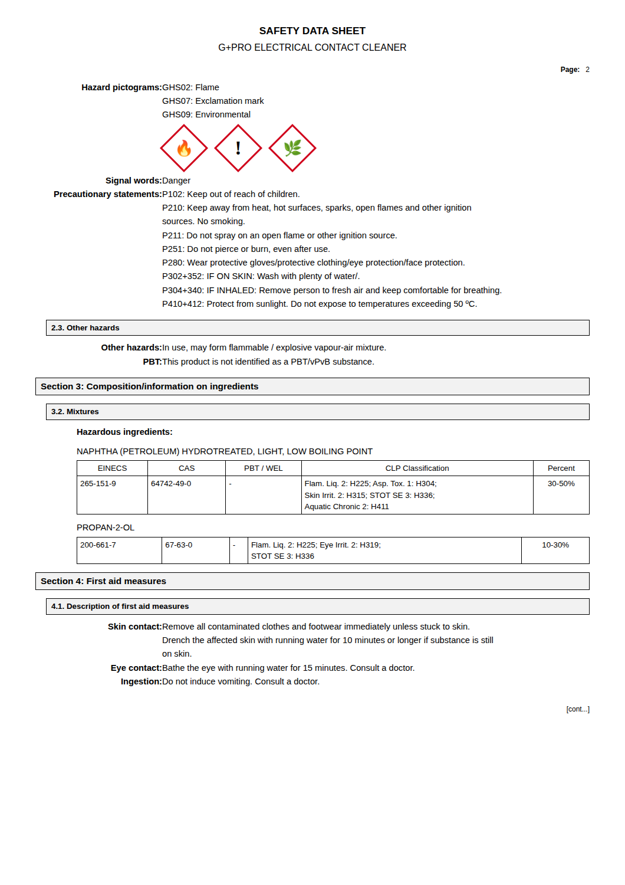SAFETY DATA SHEET
G+PRO ELECTRICAL CONTACT CLEANER
Page:2
| Hazard pictograms: | GHS02: Flame |
| | GHS07: Exclamation mark |
| | GHS09: Environmental |
| | 🔥 ! 🌿 |
| Signal words: | Danger |
| Precautionary statements: | P102: Keep out of reach of children. |
| | P210: Keep away from heat, hot surfaces, sparks, open flames and other ignition |
| | sources. No smoking. |
| | P211: Do not spray on an open flame or other ignition source. |
| | P251: Do not pierce or burn, even after use. |
| | P280: Wear protective gloves/protective clothing/eye protection/face protection. |
| | P302+352: IF ON SKIN: Wash with plenty of water/. |
| | P304+340: IF INHALED: Remove person to fresh air and keep comfortable for breathing. |
| | P410+412: Protect from sunlight. Do not expose to temperatures exceeding 50 ºC. |
2.3. Other hazards
| Other hazards: | In use, may form flammable / explosive vapour-air mixture. |
| PBT: | This product is not identified as a PBT/vPvB substance. |
Section 3: Composition/information on ingredients
3.2. Mixtures
Hazardous ingredients:
NAPHTHA (PETROLEUM) HYDROTREATED, LIGHT, LOW BOILING POINT
| EINECS | CAS | PBT / WEL | CLP Classification | Percent |
| --- | --- | --- | --- | --- |
| 265-151-9 | 64742-49-0 | - | Flam. Liq. 2: H225; Asp. Tox. 1: H304; Skin Irrit. 2: H315; STOT SE 3: H336; Aquatic Chronic 2: H411 | 30-50% |
PROPAN-2-OL
| 200-661-7 | 67-63-0 | - | Flam. Liq. 2: H225; Eye Irrit. 2: H319; STOT SE 3: H336 | 10-30% |
Section 4: First aid measures
4.1. Description of first aid measures
| Skin contact: | Remove all contaminated clothes and footwear immediately unless stuck to skin. |
| | Drench the affected skin with running water for 10 minutes or longer if substance is still |
| | on skin. |
| Eye contact: | Bathe the eye with running water for 15 minutes. Consult a doctor. |
| Ingestion: | Do not induce vomiting. Consult a doctor. |
[cont...]